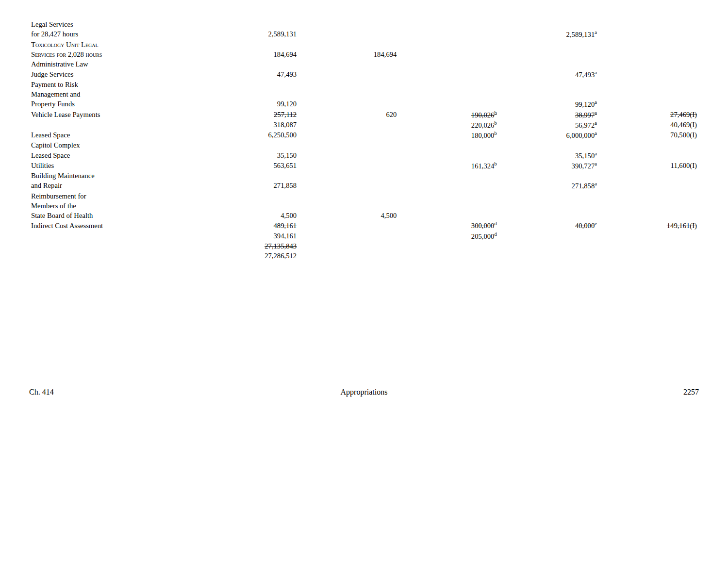| Legal Services | | | | | |
| for 28,427 hours | 2,589,131 | | | 2,589,131 a | |
| Toxicology Unit Legal | | | | | |
| Services for 2,028 hours | 184,694 | 184,694 | | | |
| Administrative Law | | | | | |
| Judge Services | 47,493 | | | 47,493 a | |
| Payment to Risk | | | | | |
| Management and | | | | | |
| Property Funds | 99,120 | | | 99,120 a | |
| Vehicle Lease Payments | 257,112 | 620 | 190,026 b | 38,997 a | 27,469(I) |
| | 318,087 | | 220,026 b | 56,972 a | 40,469(I) |
| Leased Space | 6,250,500 | | 180,000 b | 6,000,000 a | 70,500(I) |
| Capitol Complex | | | | | |
| Leased Space | 35,150 | | | 35,150 a | |
| Utilities | 563,651 | | 161,324 b | 390,727 a | 11,600(I) |
| Building Maintenance | | | | | |
| and Repair | 271,858 | | | 271,858 a | |
| Reimbursement for | | | | | |
| Members of the | | | | | |
| State Board of Health | 4,500 | 4,500 | | | |
| Indirect Cost Assessment | 489,161 | | 300,000 d | 40,000 e | 149,161(I) |
| | 394,161 | | 205,000 d | | |
| | 27,135,843 | | | | |
| | 27,286,512 | | | | |
Ch. 414
Appropriations
2257